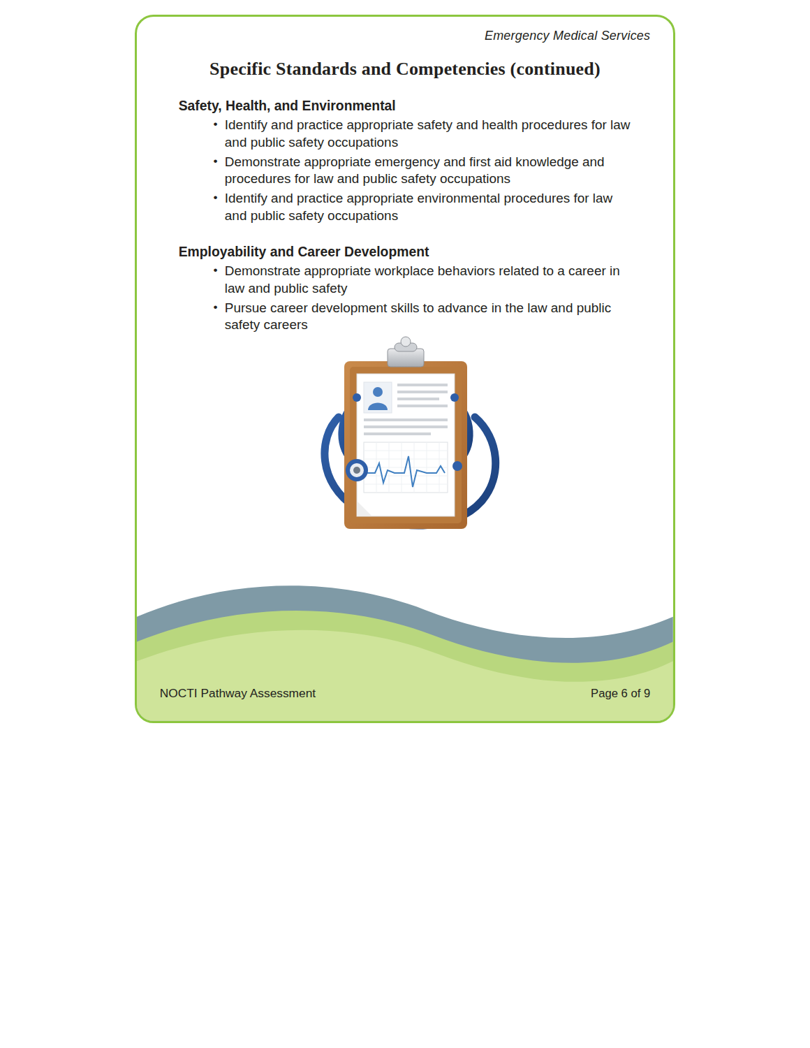Emergency Medical Services
Specific Standards and Competencies (continued)
Safety, Health, and Environmental
Identify and practice appropriate safety and health procedures for law and public safety occupations
Demonstrate appropriate emergency and first aid knowledge and procedures for law and public safety occupations
Identify and practice appropriate environmental procedures for law and public safety occupations
Employability and Career Development
Demonstrate appropriate workplace behaviors related to a career in law and public safety
Pursue career development skills to advance in the law and public safety careers
NOCTI Pathway Assessment
Page 6 of 9